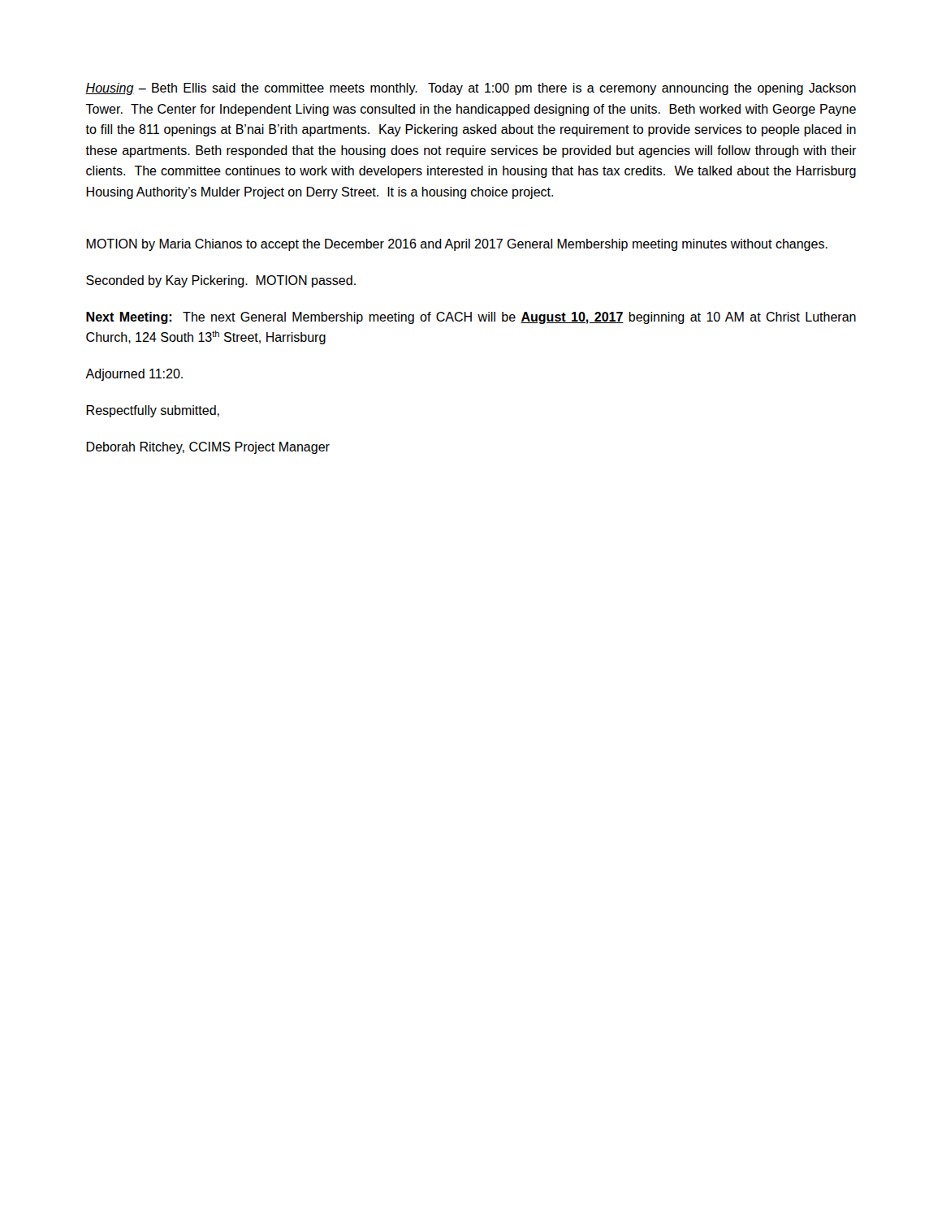Housing – Beth Ellis said the committee meets monthly. Today at 1:00 pm there is a ceremony announcing the opening Jackson Tower. The Center for Independent Living was consulted in the handicapped designing of the units. Beth worked with George Payne to fill the 811 openings at B’nai B’rith apartments. Kay Pickering asked about the requirement to provide services to people placed in these apartments. Beth responded that the housing does not require services be provided but agencies will follow through with their clients. The committee continues to work with developers interested in housing that has tax credits. We talked about the Harrisburg Housing Authority’s Mulder Project on Derry Street. It is a housing choice project.
MOTION by Maria Chianos to accept the December 2016 and April 2017 General Membership meeting minutes without changes.
Seconded by Kay Pickering. MOTION passed.
Next Meeting: The next General Membership meeting of CACH will be August 10, 2017 beginning at 10 AM at Christ Lutheran Church, 124 South 13th Street, Harrisburg
Adjourned 11:20.
Respectfully submitted,
Deborah Ritchey, CCIMS Project Manager